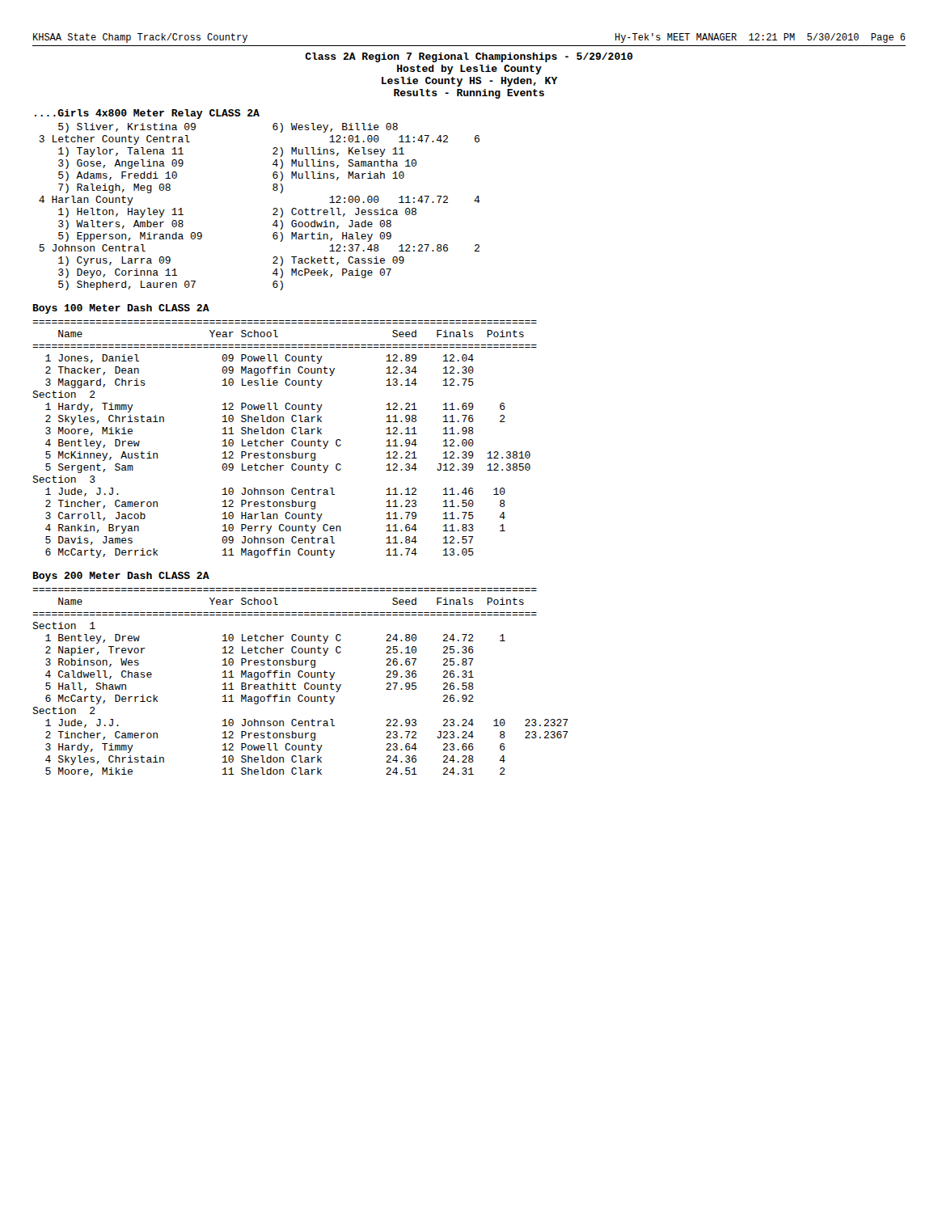KHSAA State Champ Track/Cross Country Hy-Tek's MEET MANAGER 12:21 PM 5/30/2010 Page 6
Class 2A Region 7 Regional Championships - 5/29/2010
Hosted by Leslie County
Leslie County HS - Hyden, KY
Results - Running Events
....Girls 4x800 Meter Relay CLASS 2A
    5) Sliver, Kristina 09            6) Wesley, Billie 08
 3 Letcher County Central                      12:01.00   11:47.42    6
    1) Taylor, Talena 11              2) Mullins, Kelsey 11
    3) Gose, Angelina 09              4) Mullins, Samantha 10
    5) Adams, Freddi 10               6) Mullins, Mariah 10
    7) Raleigh, Meg 08                8)
 4 Harlan County                               12:00.00   11:47.72    4
    1) Helton, Hayley 11              2) Cottrell, Jessica 08
    3) Walters, Amber 08              4) Goodwin, Jade 08
    5) Epperson, Miranda 09           6) Martin, Haley 09
 5 Johnson Central                             12:37.48   12:27.86    2
    1) Cyrus, Larra 09                2) Tackett, Cassie 09
    3) Deyo, Corinna 11               4) McPeek, Paige 07
    5) Shepherd, Lauren 07            6)
Boys 100 Meter Dash CLASS 2A
================================================================================
    Name                    Year School                  Seed   Finals  Points
================================================================================
  1 Jones, Daniel             09 Powell County          12.89    12.04
  2 Thacker, Dean             09 Magoffin County        12.34    12.30
  3 Maggard, Chris            10 Leslie County          13.14    12.75
Section  2
  1 Hardy, Timmy              12 Powell County          12.21    11.69    6
  2 Skyles, Christain         10 Sheldon Clark          11.98    11.76    2
  3 Moore, Mikie              11 Sheldon Clark          12.11    11.98
  4 Bentley, Drew             10 Letcher County C       11.94    12.00
  5 McKinney, Austin          12 Prestonsburg           12.21    12.39  12.3810
  5 Sergent, Sam              09 Letcher County C       12.34   J12.39  12.3850
Section  3
  1 Jude, J.J.                10 Johnson Central        11.12    11.46   10
  2 Tincher, Cameron          12 Prestonsburg           11.23    11.50    8
  3 Carroll, Jacob            10 Harlan County          11.79    11.75    4
  4 Rankin, Bryan             10 Perry County Cen       11.64    11.83    1
  5 Davis, James              09 Johnson Central        11.84    12.57
  6 McCarty, Derrick          11 Magoffin County        11.74    13.05
Boys 200 Meter Dash CLASS 2A
================================================================================
    Name                    Year School                  Seed   Finals  Points
================================================================================
Section  1
  1 Bentley, Drew             10 Letcher County C       24.80    24.72    1
  2 Napier, Trevor            12 Letcher County C       25.10    25.36
  3 Robinson, Wes             10 Prestonsburg           26.67    25.87
  4 Caldwell, Chase           11 Magoffin County        29.36    26.31
  5 Hall, Shawn               11 Breathitt County       27.95    26.58
  6 McCarty, Derrick          11 Magoffin County                 26.92
Section  2
  1 Jude, J.J.                10 Johnson Central        22.93    23.24   10   23.2327
  2 Tincher, Cameron          12 Prestonsburg           23.72   J23.24    8   23.2367
  3 Hardy, Timmy              12 Powell County          23.64    23.66    6
  4 Skyles, Christain         10 Sheldon Clark          24.36    24.28    4
  5 Moore, Mikie              11 Sheldon Clark          24.51    24.31    2